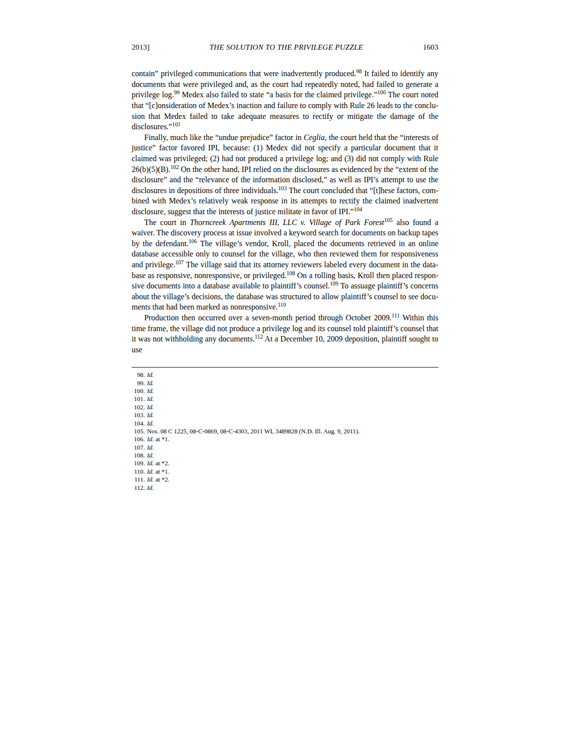2013] The Solution to the Privilege Puzzle 1603
contain” privileged communications that were inadvertently produced.98 It failed to identify any documents that were privileged and, as the court had repeatedly noted, had failed to generate a privilege log.99 Medex also failed to state “a basis for the claimed privilege.”100 The court noted that “[c]onsideration of Medex’s inaction and failure to comply with Rule 26 leads to the conclusion that Medex failed to take adequate measures to rectify or mitigate the damage of the disclosures.”101
Finally, much like the “undue prejudice” factor in Ceglia, the court held that the “interests of justice” factor favored IPI, because: (1) Medex did not specify a particular document that it claimed was privileged; (2) had not produced a privilege log; and (3) did not comply with Rule 26(b)(5)(B).102 On the other hand, IPI relied on the disclosures as evidenced by the “extent of the disclosure” and the “relevance of the information disclosed,” as well as IPI’s attempt to use the disclosures in depositions of three individuals.103 The court concluded that “[t]hese factors, combined with Medex’s relatively weak response in its attempts to rectify the claimed inadvertent disclosure, suggest that the interests of justice militate in favor of IPI.”104
The court in Thorncreek Apartments III, LLC v. Village of Park Forest105 also found a waiver. The discovery process at issue involved a keyword search for documents on backup tapes by the defendant.106 The village’s vendor, Kroll, placed the documents retrieved in an online database accessible only to counsel for the village, who then reviewed them for responsiveness and privilege.107 The village said that its attorney reviewers labeled every document in the database as responsive, nonresponsive, or privileged.108 On a rolling basis, Kroll then placed responsive documents into a database available to plaintiff’s counsel.109 To assuage plaintiff’s concerns about the village’s decisions, the database was structured to allow plaintiff’s counsel to see documents that had been marked as nonresponsive.110
Production then occurred over a seven-month period through October 2009.111 Within this time frame, the village did not produce a privilege log and its counsel told plaintiff’s counsel that it was not withholding any documents.112 At a December 10, 2009 deposition, plaintiff sought to use
98. Id.
99. Id.
100. Id.
101. Id.
102. Id.
103. Id.
104. Id.
105. Nos. 08 C 1225, 08-C-0869, 08-C-4303, 2011 WL 3489828 (N.D. Ill. Aug. 9, 2011).
106. Id. at *1.
107. Id.
108. Id.
109. Id. at *2.
110. Id. at *1.
111. Id. at *2.
112. Id.